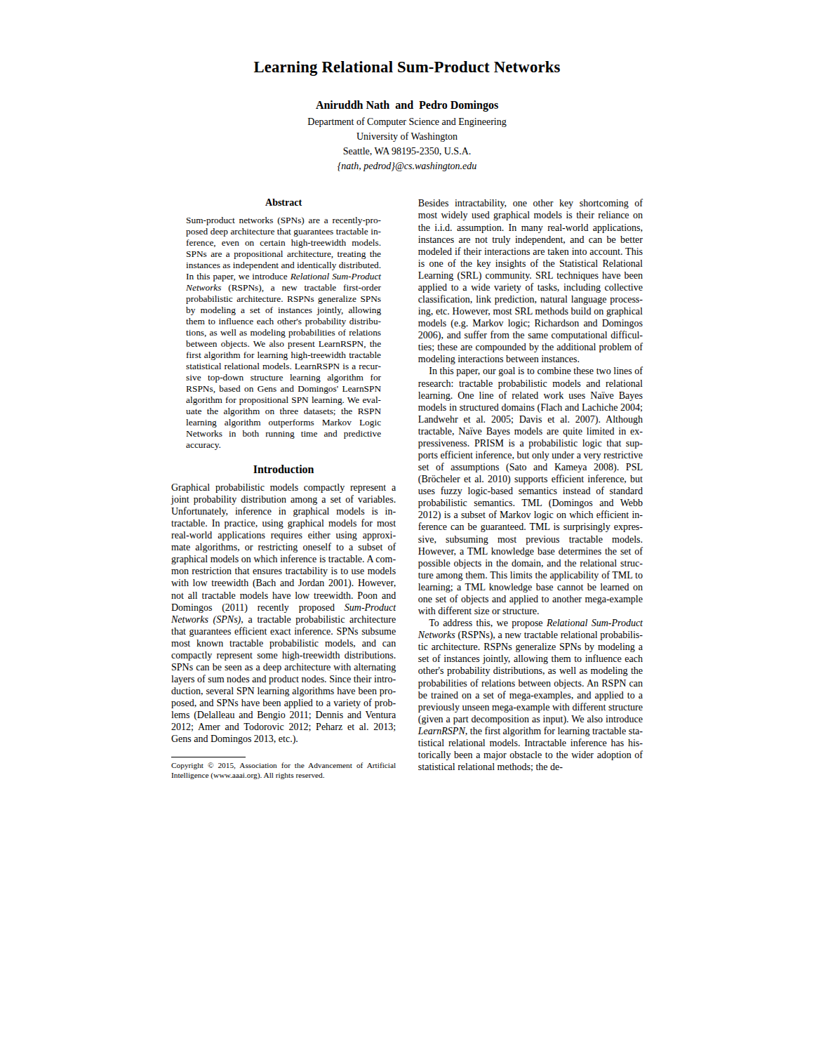Learning Relational Sum-Product Networks
Aniruddh Nath and Pedro Domingos
Department of Computer Science and Engineering
University of Washington
Seattle, WA 98195-2350, U.S.A.
{nath, pedrod}@cs.washington.edu
Abstract
Sum-product networks (SPNs) are a recently-proposed deep architecture that guarantees tractable inference, even on certain high-treewidth models. SPNs are a propositional architecture, treating the instances as independent and identically distributed. In this paper, we introduce Relational Sum-Product Networks (RSPNs), a new tractable first-order probabilistic architecture. RSPNs generalize SPNs by modeling a set of instances jointly, allowing them to influence each other's probability distributions, as well as modeling probabilities of relations between objects. We also present LearnRSPN, the first algorithm for learning high-treewidth tractable statistical relational models. LearnRSPN is a recursive top-down structure learning algorithm for RSPNs, based on Gens and Domingos' LearnSPN algorithm for propositional SPN learning. We evaluate the algorithm on three datasets; the RSPN learning algorithm outperforms Markov Logic Networks in both running time and predictive accuracy.
Introduction
Graphical probabilistic models compactly represent a joint probability distribution among a set of variables. Unfortunately, inference in graphical models is intractable. In practice, using graphical models for most real-world applications requires either using approximate algorithms, or restricting oneself to a subset of graphical models on which inference is tractable. A common restriction that ensures tractability is to use models with low treewidth (Bach and Jordan 2001). However, not all tractable models have low treewidth. Poon and Domingos (2011) recently proposed Sum-Product Networks (SPNs), a tractable probabilistic architecture that guarantees efficient exact inference. SPNs subsume most known tractable probabilistic models, and can compactly represent some high-treewidth distributions. SPNs can be seen as a deep architecture with alternating layers of sum nodes and product nodes. Since their introduction, several SPN learning algorithms have been proposed, and SPNs have been applied to a variety of problems (Delalleau and Bengio 2011; Dennis and Ventura 2012; Amer and Todorovic 2012; Peharz et al. 2013; Gens and Domingos 2013, etc.).
Copyright © 2015, Association for the Advancement of Artificial Intelligence (www.aaai.org). All rights reserved.
Besides intractability, one other key shortcoming of most widely used graphical models is their reliance on the i.i.d. assumption. In many real-world applications, instances are not truly independent, and can be better modeled if their interactions are taken into account. This is one of the key insights of the Statistical Relational Learning (SRL) community. SRL techniques have been applied to a wide variety of tasks, including collective classification, link prediction, natural language processing, etc. However, most SRL methods build on graphical models (e.g. Markov logic; Richardson and Domingos 2006), and suffer from the same computational difficulties; these are compounded by the additional problem of modeling interactions between instances.
In this paper, our goal is to combine these two lines of research: tractable probabilistic models and relational learning. One line of related work uses Naïve Bayes models in structured domains (Flach and Lachiche 2004; Landwehr et al. 2005; Davis et al. 2007). Although tractable, Naïve Bayes models are quite limited in expressiveness. PRISM is a probabilistic logic that supports efficient inference, but only under a very restrictive set of assumptions (Sato and Kameya 2008). PSL (Bröcheler et al. 2010) supports efficient inference, but uses fuzzy logic-based semantics instead of standard probabilistic semantics. TML (Domingos and Webb 2012) is a subset of Markov logic on which efficient inference can be guaranteed. TML is surprisingly expressive, subsuming most previous tractable models. However, a TML knowledge base determines the set of possible objects in the domain, and the relational structure among them. This limits the applicability of TML to learning; a TML knowledge base cannot be learned on one set of objects and applied to another mega-example with different size or structure.
To address this, we propose Relational Sum-Product Networks (RSPNs), a new tractable relational probabilistic architecture. RSPNs generalize SPNs by modeling a set of instances jointly, allowing them to influence each other's probability distributions, as well as modeling the probabilities of relations between objects. An RSPN can be trained on a set of mega-examples, and applied to a previously unseen mega-example with different structure (given a part decomposition as input). We also introduce LearnRSPN, the first algorithm for learning tractable statistical relational models. Intractable inference has historically been a major obstacle to the wider adoption of statistical relational methods; the de-